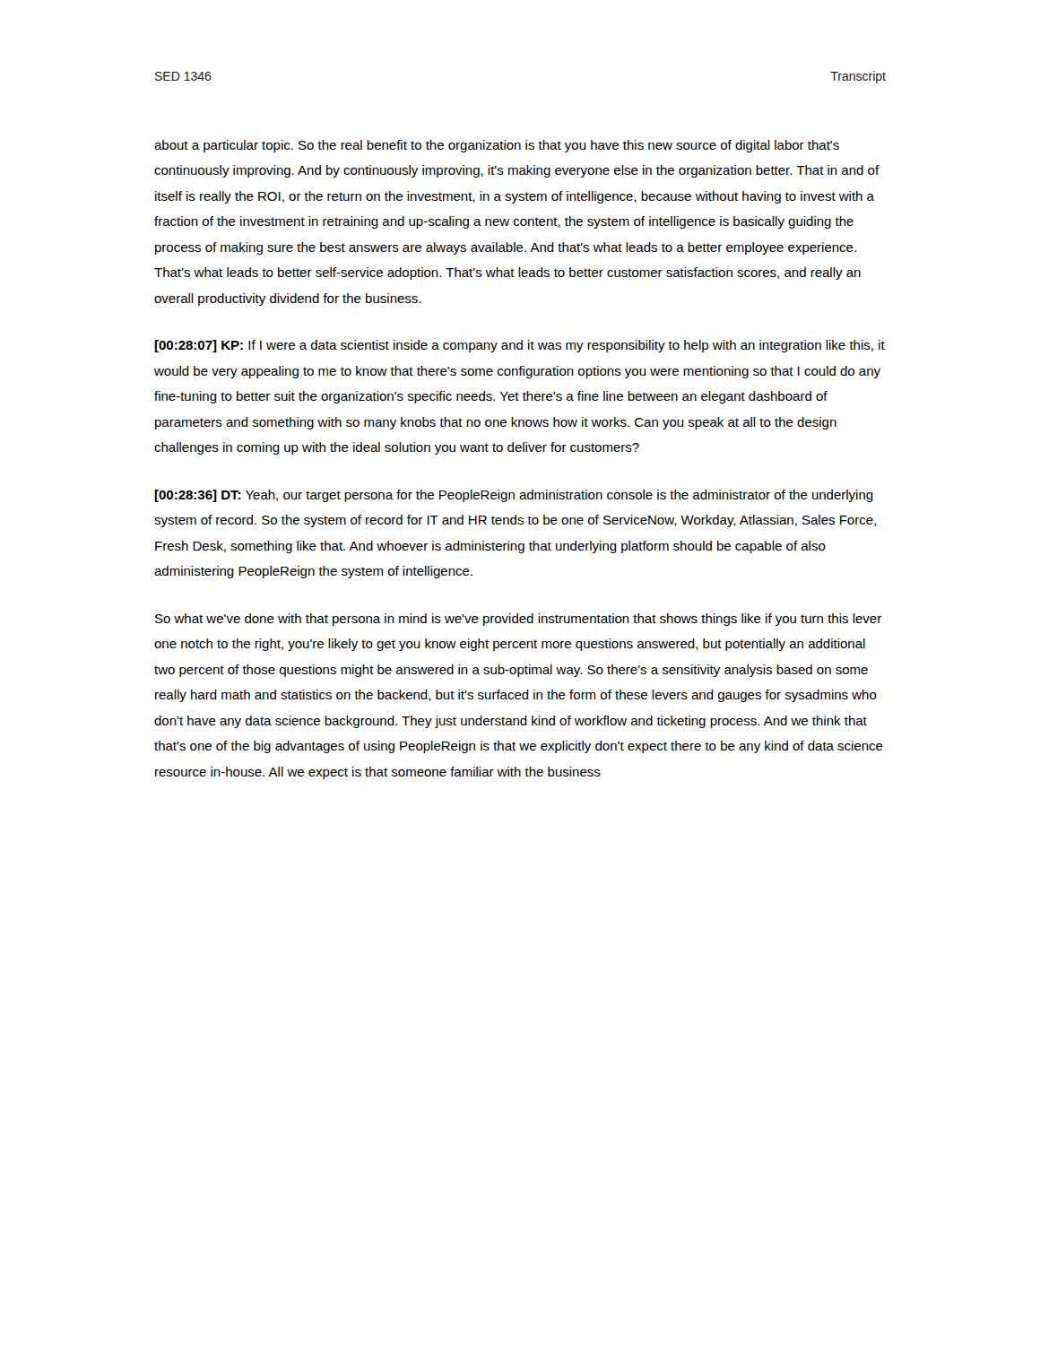SED 1346 Transcript
about a particular topic. So the real benefit to the organization is that you have this new source of digital labor that's continuously improving. And by continuously improving, it's making everyone else in the organization better. That in and of itself is really the ROI, or the return on the investment, in a system of intelligence, because without having to invest with a fraction of the investment in retraining and up-scaling a new content, the system of intelligence is basically guiding the process of making sure the best answers are always available. And that's what leads to a better employee experience. That's what leads to better self-service adoption. That's what leads to better customer satisfaction scores, and really an overall productivity dividend for the business.
[00:28:07] KP: If I were a data scientist inside a company and it was my responsibility to help with an integration like this, it would be very appealing to me to know that there's some configuration options you were mentioning so that I could do any fine-tuning to better suit the organization's specific needs. Yet there's a fine line between an elegant dashboard of parameters and something with so many knobs that no one knows how it works. Can you speak at all to the design challenges in coming up with the ideal solution you want to deliver for customers?
[00:28:36] DT: Yeah, our target persona for the PeopleReign administration console is the administrator of the underlying system of record. So the system of record for IT and HR tends to be one of ServiceNow, Workday, Atlassian, Sales Force, Fresh Desk, something like that. And whoever is administering that underlying platform should be capable of also administering PeopleReign the system of intelligence.
So what we've done with that persona in mind is we've provided instrumentation that shows things like if you turn this lever one notch to the right, you're likely to get you know eight percent more questions answered, but potentially an additional two percent of those questions might be answered in a sub-optimal way. So there's a sensitivity analysis based on some really hard math and statistics on the backend, but it's surfaced in the form of these levers and gauges for sysadmins who don't have any data science background. They just understand kind of workflow and ticketing process. And we think that that's one of the big advantages of using PeopleReign is that we explicitly don't expect there to be any kind of data science resource in-house. All we expect is that someone familiar with the business